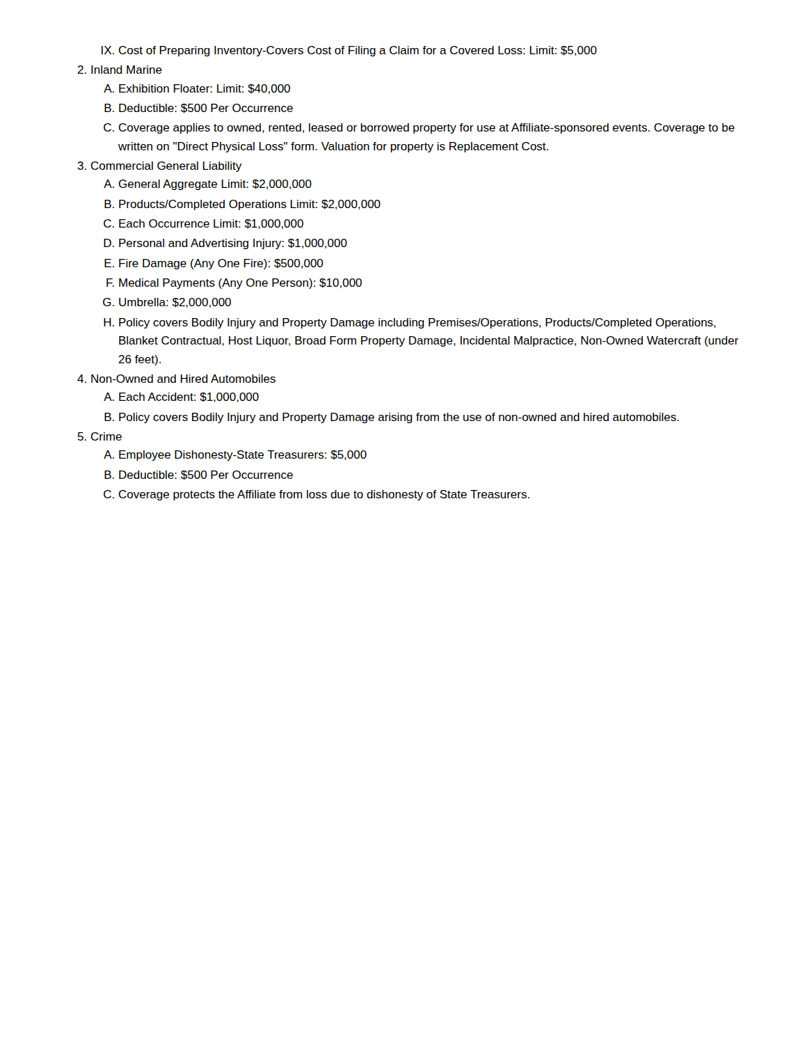Cost of Preparing Inventory-Covers Cost of Filing a Claim for a Covered Loss: Limit: $5,000
Inland Marine
Exhibition Floater: Limit: $40,000
Deductible: $500 Per Occurrence
Coverage applies to owned, rented, leased or borrowed property for use at Affiliate-sponsored events. Coverage to be written on "Direct Physical Loss" form. Valuation for property is Replacement Cost.
Commercial General Liability
General Aggregate Limit: $2,000,000
Products/Completed Operations Limit: $2,000,000
Each Occurrence Limit: $1,000,000
Personal and Advertising Injury: $1,000,000
Fire Damage (Any One Fire): $500,000
Medical Payments (Any One Person): $10,000
Umbrella: $2,000,000
Policy covers Bodily Injury and Property Damage including Premises/Operations, Products/Completed Operations, Blanket Contractual, Host Liquor, Broad Form Property Damage, Incidental Malpractice, Non-Owned Watercraft (under 26 feet).
Non-Owned and Hired Automobiles
Each Accident: $1,000,000
Policy covers Bodily Injury and Property Damage arising from the use of non-owned and hired automobiles.
Crime
Employee Dishonesty-State Treasurers: $5,000
Deductible: $500 Per Occurrence
Coverage protects the Affiliate from loss due to dishonesty of State Treasurers.